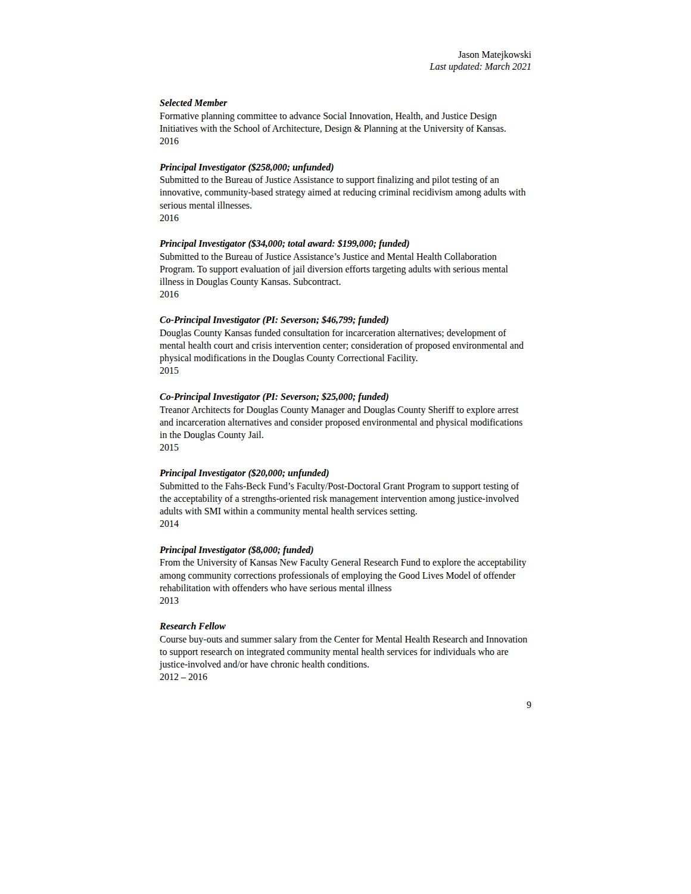Jason Matejkowski
Last updated: March 2021
Selected Member
Formative planning committee to advance Social Innovation, Health, and Justice Design Initiatives with the School of Architecture, Design & Planning at the University of Kansas.
2016
Principal Investigator ($258,000; unfunded)
Submitted to the Bureau of Justice Assistance to support finalizing and pilot testing of an innovative, community-based strategy aimed at reducing criminal recidivism among adults with serious mental illnesses.
2016
Principal Investigator ($34,000; total award: $199,000; funded)
Submitted to the Bureau of Justice Assistance’s Justice and Mental Health Collaboration Program. To support evaluation of jail diversion efforts targeting adults with serious mental illness in Douglas County Kansas. Subcontract.
2016
Co-Principal Investigator (PI: Severson; $46,799; funded)
Douglas County Kansas funded consultation for incarceration alternatives; development of mental health court and crisis intervention center; consideration of proposed environmental and physical modifications in the Douglas County Correctional Facility.
2015
Co-Principal Investigator (PI: Severson; $25,000; funded)
Treanor Architects for Douglas County Manager and Douglas County Sheriff to explore arrest and incarceration alternatives and consider proposed environmental and physical modifications in the Douglas County Jail.
2015
Principal Investigator ($20,000; unfunded)
Submitted to the Fahs-Beck Fund’s Faculty/Post-Doctoral Grant Program to support testing of the acceptability of a strengths-oriented risk management intervention among justice-involved adults with SMI within a community mental health services setting.
2014
Principal Investigator ($8,000; funded)
From the University of Kansas New Faculty General Research Fund to explore the acceptability among community corrections professionals of employing the Good Lives Model of offender rehabilitation with offenders who have serious mental illness
2013
Research Fellow
Course buy-outs and summer salary from the Center for Mental Health Research and Innovation to support research on integrated community mental health services for individuals who are justice-involved and/or have chronic health conditions.
2012 – 2016
9